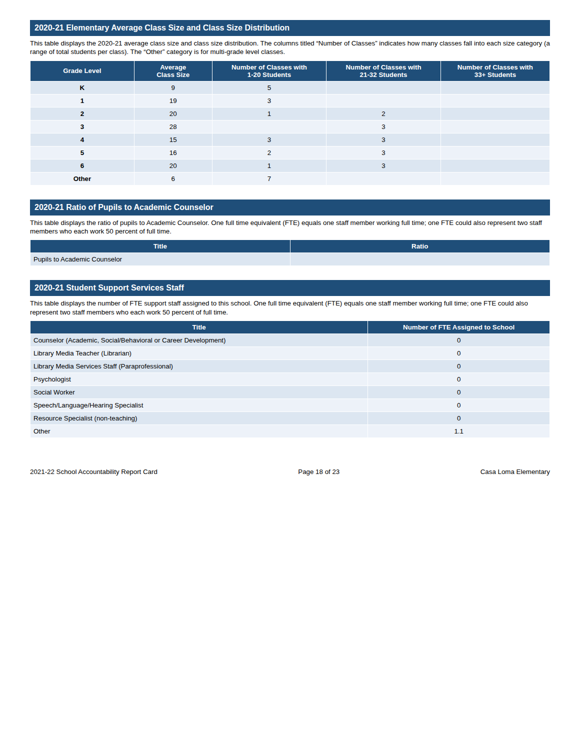2020-21 Elementary Average Class Size and Class Size Distribution
This table displays the 2020-21 average class size and class size distribution. The columns titled “Number of Classes” indicates how many classes fall into each size category (a range of total students per class). The “Other” category is for multi-grade level classes.
| Grade Level | Average Class Size | Number of Classes with 1-20 Students | Number of Classes with 21-32 Students | Number of Classes with 33+ Students |
| --- | --- | --- | --- | --- |
| K | 9 | 5 | | |
| 1 | 19 | 3 | | |
| 2 | 20 | 1 | 2 | |
| 3 | 28 | | 3 | |
| 4 | 15 | 3 | 3 | |
| 5 | 16 | 2 | 3 | |
| 6 | 20 | 1 | 3 | |
| Other | 6 | 7 | | |
2020-21 Ratio of Pupils to Academic Counselor
This table displays the ratio of pupils to Academic Counselor. One full time equivalent (FTE) equals one staff member working full time; one FTE could also represent two staff members who each work 50 percent of full time.
| Title | Ratio |
| --- | --- |
| Pupils to Academic Counselor | |
2020-21 Student Support Services Staff
This table displays the number of FTE support staff assigned to this school. One full time equivalent (FTE) equals one staff member working full time; one FTE could also represent two staff members who each work 50 percent of full time.
| Title | Number of FTE Assigned to School |
| --- | --- |
| Counselor (Academic, Social/Behavioral or Career Development) | 0 |
| Library Media Teacher (Librarian) | 0 |
| Library Media Services Staff (Paraprofessional) | 0 |
| Psychologist | 0 |
| Social Worker | 0 |
| Speech/Language/Hearing Specialist | 0 |
| Resource Specialist (non-teaching) | 0 |
| Other | 1.1 |
2021-22 School Accountability Report Card Page 18 of 23 Casa Loma Elementary